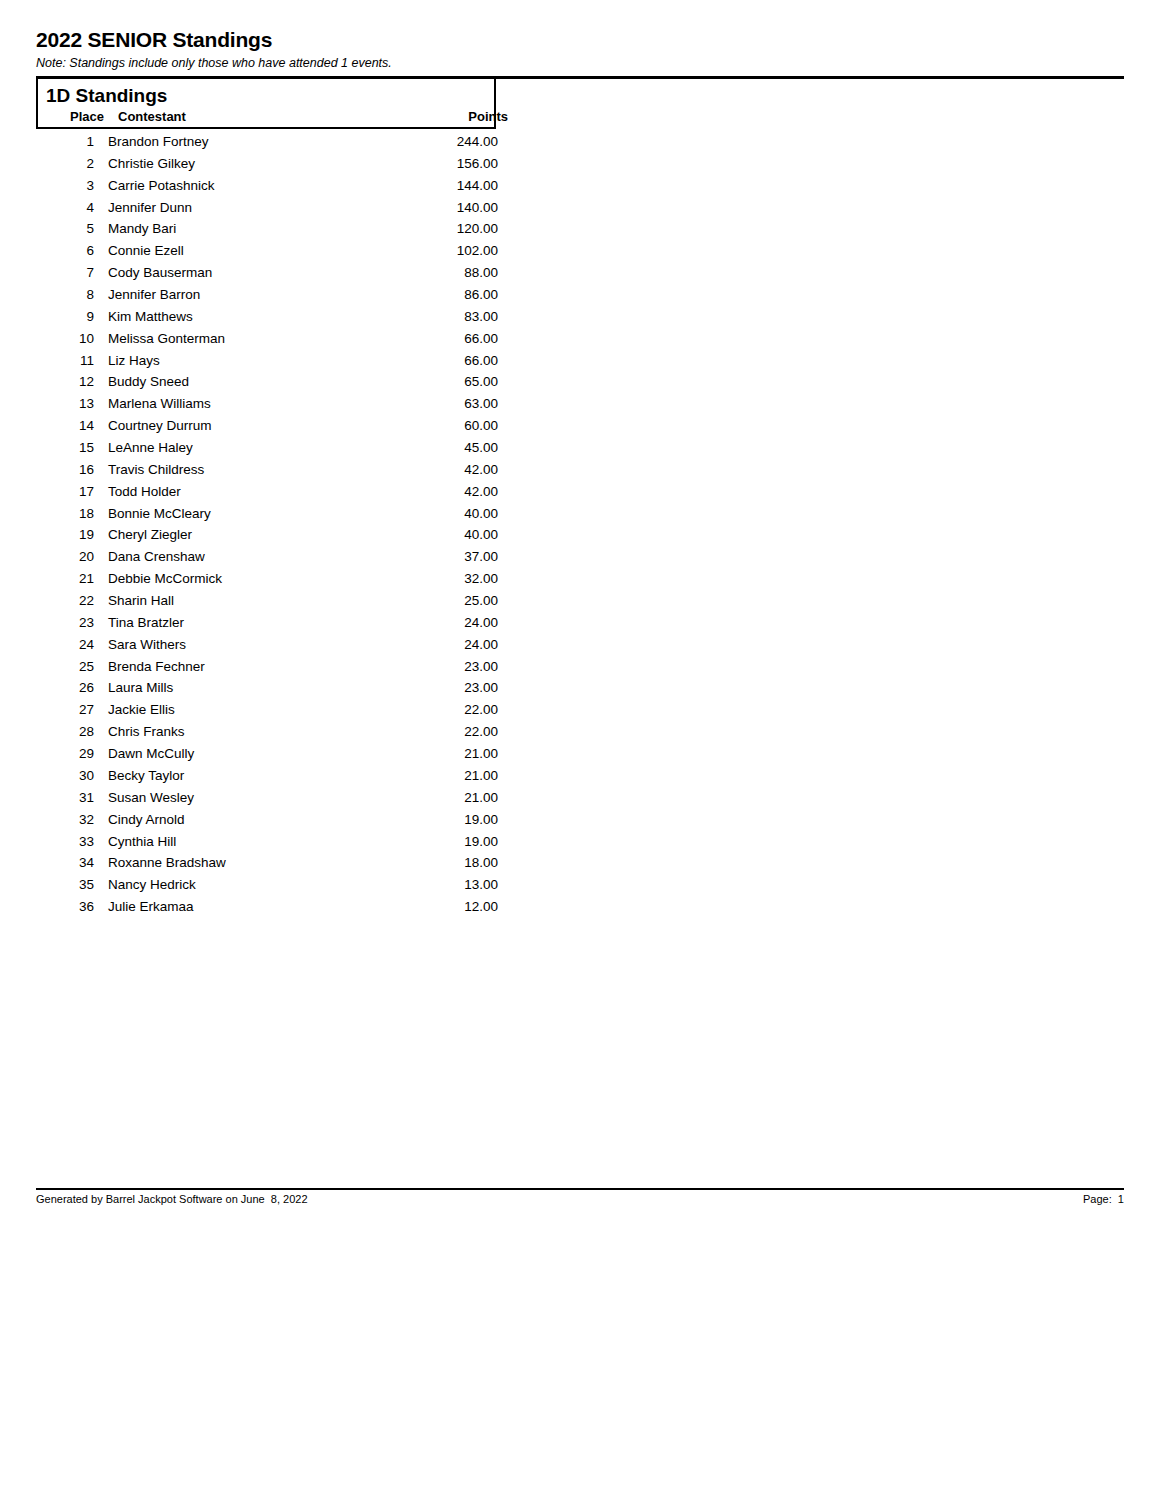2022 SENIOR Standings
Note: Standings include only those who have attended 1 events.
1D Standings
| Place | Contestant | Points |
| --- | --- | --- |
| 1 | Brandon Fortney | 244.00 |
| 2 | Christie Gilkey | 156.00 |
| 3 | Carrie Potashnick | 144.00 |
| 4 | Jennifer Dunn | 140.00 |
| 5 | Mandy Bari | 120.00 |
| 6 | Connie Ezell | 102.00 |
| 7 | Cody Bauserman | 88.00 |
| 8 | Jennifer Barron | 86.00 |
| 9 | Kim Matthews | 83.00 |
| 10 | Melissa Gonterman | 66.00 |
| 11 | Liz Hays | 66.00 |
| 12 | Buddy Sneed | 65.00 |
| 13 | Marlena Williams | 63.00 |
| 14 | Courtney Durrum | 60.00 |
| 15 | LeAnne Haley | 45.00 |
| 16 | Travis Childress | 42.00 |
| 17 | Todd Holder | 42.00 |
| 18 | Bonnie McCleary | 40.00 |
| 19 | Cheryl Ziegler | 40.00 |
| 20 | Dana Crenshaw | 37.00 |
| 21 | Debbie McCormick | 32.00 |
| 22 | Sharin Hall | 25.00 |
| 23 | Tina Bratzler | 24.00 |
| 24 | Sara Withers | 24.00 |
| 25 | Brenda Fechner | 23.00 |
| 26 | Laura Mills | 23.00 |
| 27 | Jackie Ellis | 22.00 |
| 28 | Chris Franks | 22.00 |
| 29 | Dawn McCully | 21.00 |
| 30 | Becky Taylor | 21.00 |
| 31 | Susan Wesley | 21.00 |
| 32 | Cindy Arnold | 19.00 |
| 33 | Cynthia Hill | 19.00 |
| 34 | Roxanne Bradshaw | 18.00 |
| 35 | Nancy Hedrick | 13.00 |
| 36 | Julie Erkamaa | 12.00 |
Generated by Barrel Jackpot Software on June 8, 2022 Page: 1